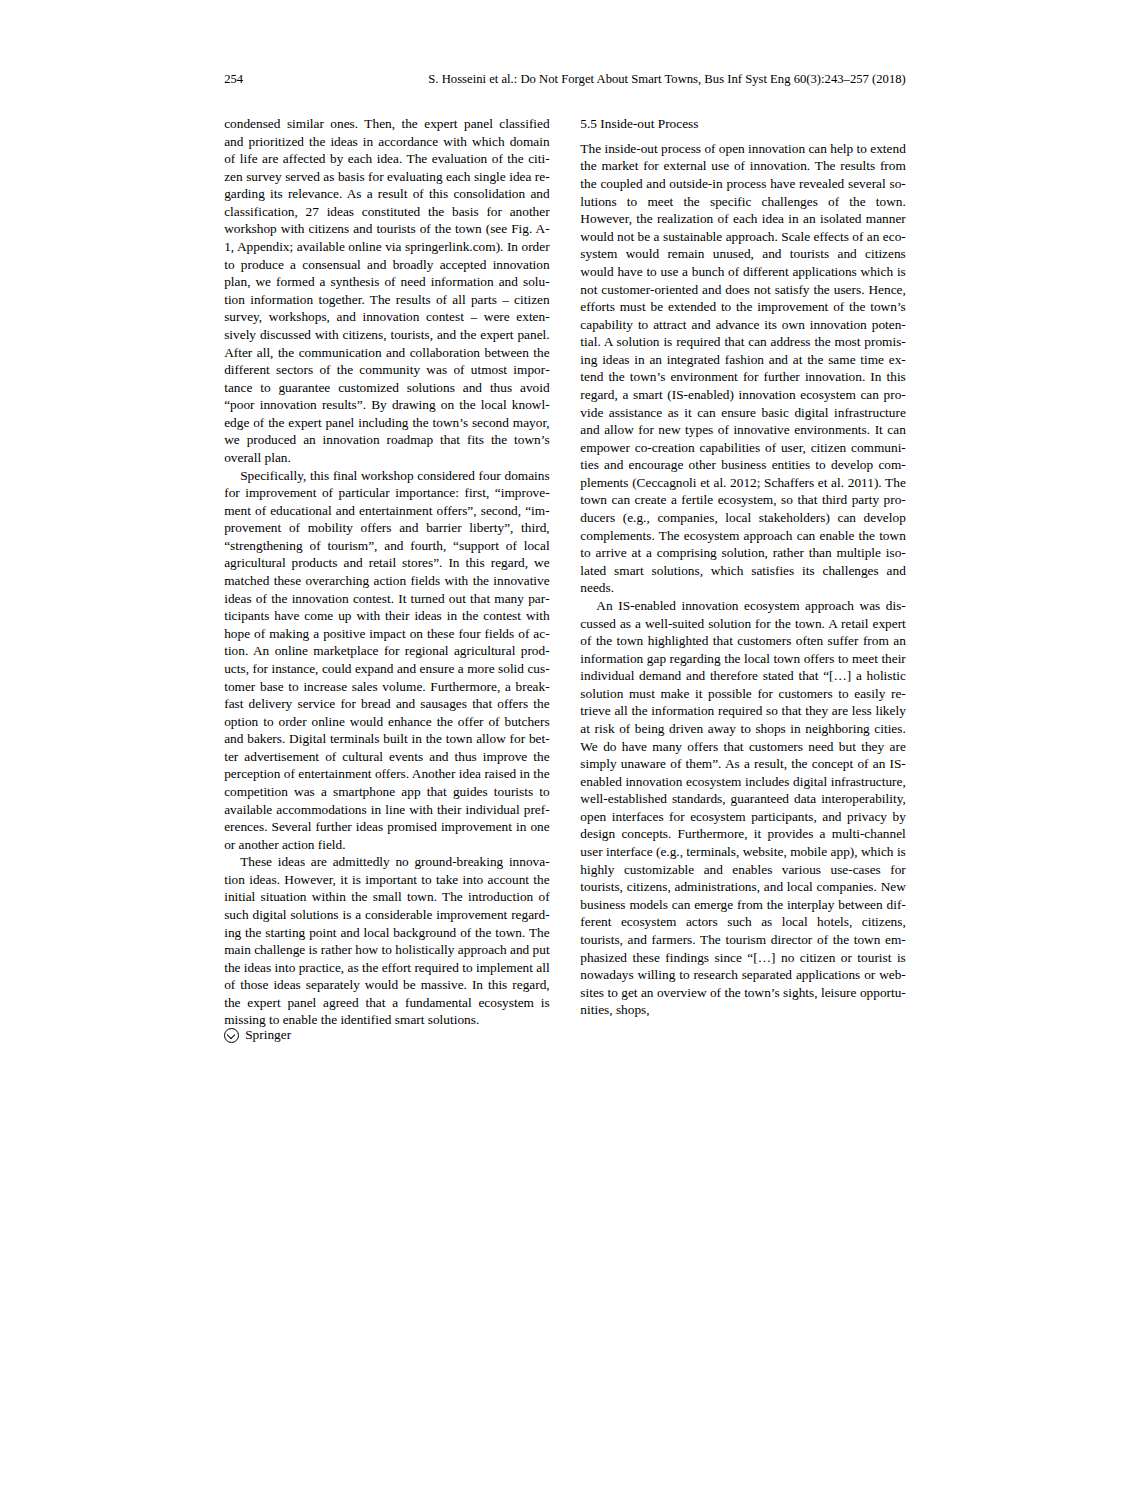254 S. Hosseini et al.: Do Not Forget About Smart Towns, Bus Inf Syst Eng 60(3):243–257 (2018)
condensed similar ones. Then, the expert panel classified and prioritized the ideas in accordance with which domain of life are affected by each idea. The evaluation of the citizen survey served as basis for evaluating each single idea regarding its relevance. As a result of this consolidation and classification, 27 ideas constituted the basis for another workshop with citizens and tourists of the town (see Fig. A-1, Appendix; available online via springerlink.com). In order to produce a consensual and broadly accepted innovation plan, we formed a synthesis of need information and solution information together. The results of all parts – citizen survey, workshops, and innovation contest – were extensively discussed with citizens, tourists, and the expert panel. After all, the communication and collaboration between the different sectors of the community was of utmost importance to guarantee customized solutions and thus avoid “poor innovation results”. By drawing on the local knowledge of the expert panel including the town’s second mayor, we produced an innovation roadmap that fits the town’s overall plan.
Specifically, this final workshop considered four domains for improvement of particular importance: first, “improvement of educational and entertainment offers”, second, “improvement of mobility offers and barrier liberty”, third, “strengthening of tourism”, and fourth, “support of local agricultural products and retail stores”. In this regard, we matched these overarching action fields with the innovative ideas of the innovation contest. It turned out that many participants have come up with their ideas in the contest with hope of making a positive impact on these four fields of action. An online marketplace for regional agricultural products, for instance, could expand and ensure a more solid customer base to increase sales volume. Furthermore, a breakfast delivery service for bread and sausages that offers the option to order online would enhance the offer of butchers and bakers. Digital terminals built in the town allow for better advertisement of cultural events and thus improve the perception of entertainment offers. Another idea raised in the competition was a smartphone app that guides tourists to available accommodations in line with their individual preferences. Several further ideas promised improvement in one or another action field.
These ideas are admittedly no ground-breaking innovation ideas. However, it is important to take into account the initial situation within the small town. The introduction of such digital solutions is a considerable improvement regarding the starting point and local background of the town. The main challenge is rather how to holistically approach and put the ideas into practice, as the effort required to implement all of those ideas separately would be massive. In this regard, the expert panel agreed that a fundamental ecosystem is missing to enable the identified smart solutions.
5.5 Inside-out Process
The inside-out process of open innovation can help to extend the market for external use of innovation. The results from the coupled and outside-in process have revealed several solutions to meet the specific challenges of the town. However, the realization of each idea in an isolated manner would not be a sustainable approach. Scale effects of an ecosystem would remain unused, and tourists and citizens would have to use a bunch of different applications which is not customer-oriented and does not satisfy the users. Hence, efforts must be extended to the improvement of the town’s capability to attract and advance its own innovation potential. A solution is required that can address the most promising ideas in an integrated fashion and at the same time extend the town’s environment for further innovation. In this regard, a smart (IS-enabled) innovation ecosystem can provide assistance as it can ensure basic digital infrastructure and allow for new types of innovative environments. It can empower co-creation capabilities of user, citizen communities and encourage other business entities to develop complements (Ceccagnoli et al. 2012; Schaffers et al. 2011). The town can create a fertile ecosystem, so that third party producers (e.g., companies, local stakeholders) can develop complements. The ecosystem approach can enable the town to arrive at a comprising solution, rather than multiple isolated smart solutions, which satisfies its challenges and needs.
An IS-enabled innovation ecosystem approach was discussed as a well-suited solution for the town. A retail expert of the town highlighted that customers often suffer from an information gap regarding the local town offers to meet their individual demand and therefore stated that “[…] a holistic solution must make it possible for customers to easily retrieve all the information required so that they are less likely at risk of being driven away to shops in neighboring cities. We do have many offers that customers need but they are simply unaware of them”. As a result, the concept of an IS-enabled innovation ecosystem includes digital infrastructure, well-established standards, guaranteed data interoperability, open interfaces for ecosystem participants, and privacy by design concepts. Furthermore, it provides a multi-channel user interface (e.g., terminals, website, mobile app), which is highly customizable and enables various use-cases for tourists, citizens, administrations, and local companies. New business models can emerge from the interplay between different ecosystem actors such as local hotels, citizens, tourists, and farmers. The tourism director of the town emphasized these findings since “[…] no citizen or tourist is nowadays willing to research separated applications or websites to get an overview of the town’s sights, leisure opportunities, shops,
Springer